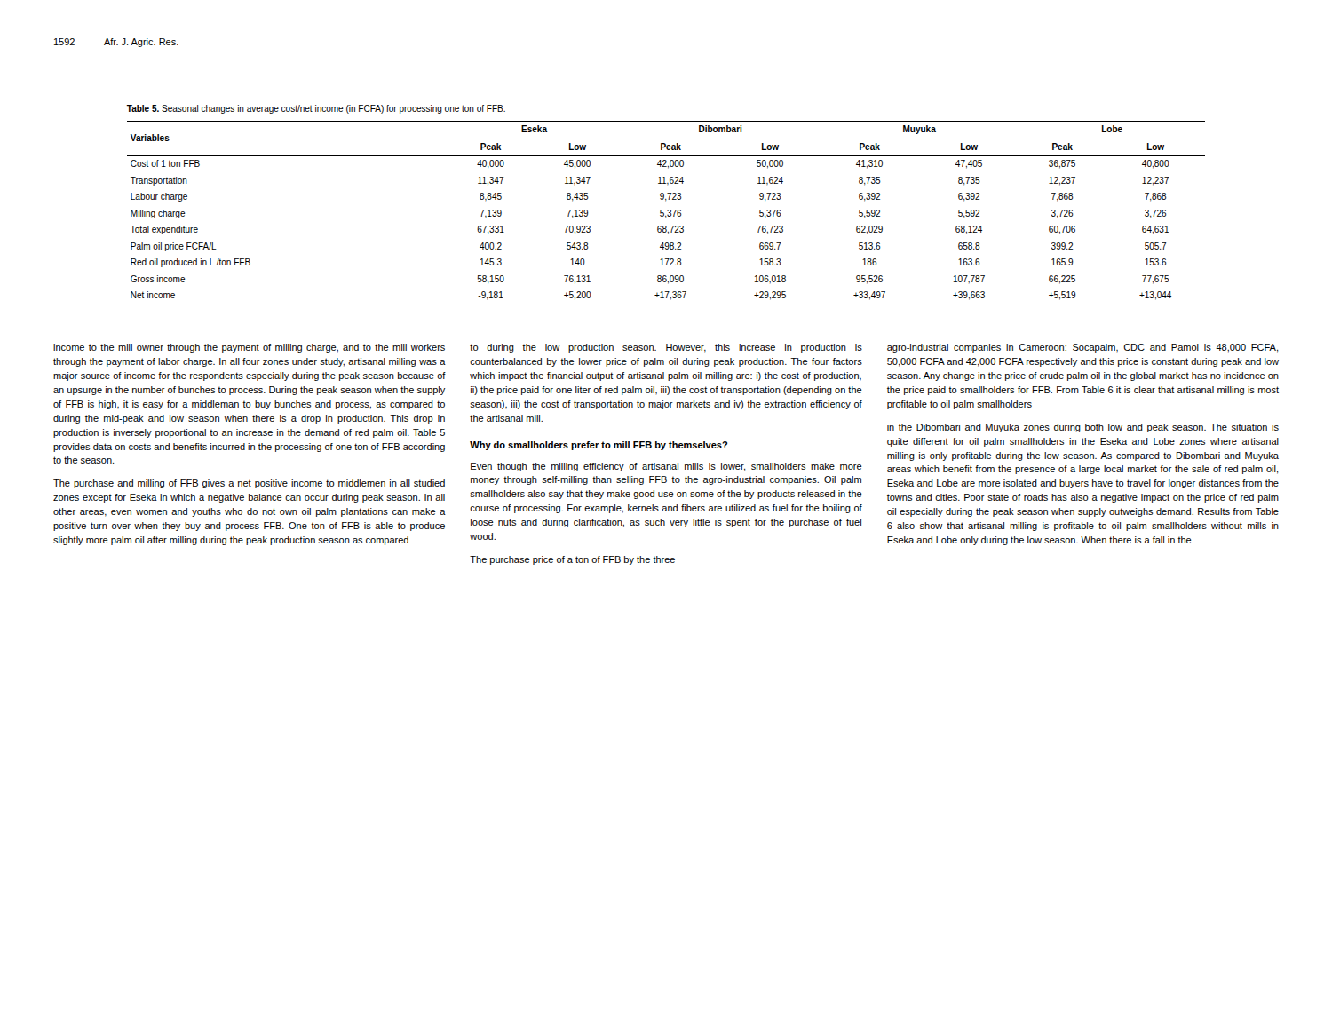1592 Afr. J. Agric. Res.
Table 5. Seasonal changes in average cost/net income (in FCFA) for processing one ton of FFB.
| Variables | Eseka | Dibombari | Muyuka | Lobe |
| --- | --- | --- | --- | --- |
| Peak | Low | Peak | Low | Peak | Low | Peak | Low |
| Cost of 1 ton FFB | 40,000 | 45,000 | 42,000 | 50,000 | 41,310 | 47,405 | 36,875 | 40,800 |
| Transportation | 11,347 | 11,347 | 11,624 | 11,624 | 8,735 | 8,735 | 12,237 | 12,237 |
| Labour charge | 8,845 | 8,435 | 9,723 | 9,723 | 6,392 | 6,392 | 7,868 | 7,868 |
| Milling charge | 7,139 | 7,139 | 5,376 | 5,376 | 5,592 | 5,592 | 3,726 | 3,726 |
| Total expenditure | 67,331 | 70,923 | 68,723 | 76,723 | 62,029 | 68,124 | 60,706 | 64,631 |
| Palm oil price FCFA/L | 400.2 | 543.8 | 498.2 | 669.7 | 513.6 | 658.8 | 399.2 | 505.7 |
| Red oil produced in L /ton FFB | 145.3 | 140 | 172.8 | 158.3 | 186 | 163.6 | 165.9 | 153.6 |
| Gross income | 58,150 | 76,131 | 86,090 | 106,018 | 95,526 | 107,787 | 66,225 | 77,675 |
| Net income | -9,181 | +5,200 | +17,367 | +29,295 | +33,497 | +39,663 | +5,519 | +13,044 |
income to the mill owner through the payment of milling charge, and to the mill workers through the payment of labor charge. In all four zones under study, artisanal milling was a major source of income for the respondents especially during the peak season because of an upsurge in the number of bunches to process. During the peak season when the supply of FFB is high, it is easy for a middleman to buy bunches and process, as compared to during the mid-peak and low season when there is a drop in production. This drop in production is inversely proportional to an increase in the demand of red palm oil. Table 5 provides data on costs and benefits incurred in the processing of one ton of FFB according to the season.
The purchase and milling of FFB gives a net positive income to middlemen in all studied zones except for Eseka in which a negative balance can occur during peak season. In all other areas, even women and youths who do not own oil palm plantations can make a positive turn over when they buy and process FFB. One ton of FFB is able to produce slightly more palm oil after milling during the peak production season as compared
to during the low production season. However, this increase in production is counterbalanced by the lower price of palm oil during peak production. The four factors which impact the financial output of artisanal palm oil milling are: i) the cost of production, ii) the price paid for one liter of red palm oil, iii) the cost of transportation (depending on the season), iii) the cost of transportation to major markets and iv) the extraction efficiency of the artisanal mill.
Why do smallholders prefer to mill FFB by themselves?
Even though the milling efficiency of artisanal mills is lower, smallholders make more money through self-milling than selling FFB to the agro-industrial companies. Oil palm smallholders also say that they make good use on some of the by-products released in the course of processing. For example, kernels and fibers are utilized as fuel for the boiling of loose nuts and during clarification, as such very little is spent for the purchase of fuel wood.
The purchase price of a ton of FFB by the three
agro-industrial companies in Cameroon: Socapalm, CDC and Pamol is 48,000 FCFA, 50,000 FCFA and 42,000 FCFA respectively and this price is constant during peak and low season. Any change in the price of crude palm oil in the global market has no incidence on the price paid to smallholders for FFB. From Table 6 it is clear that artisanal milling is most profitable to oil palm smallholders
in the Dibombari and Muyuka zones during both low and peak season. The situation is quite different for oil palm smallholders in the Eseka and Lobe zones where artisanal milling is only profitable during the low season. As compared to Dibombari and Muyuka areas which benefit from the presence of a large local market for the sale of red palm oil, Eseka and Lobe are more isolated and buyers have to travel for longer distances from the towns and cities. Poor state of roads has also a negative impact on the price of red palm oil especially during the peak season when supply outweighs demand. Results from Table 6 also show that artisanal milling is profitable to oil palm smallholders without mills in Eseka and Lobe only during the low season. When there is a fall in the